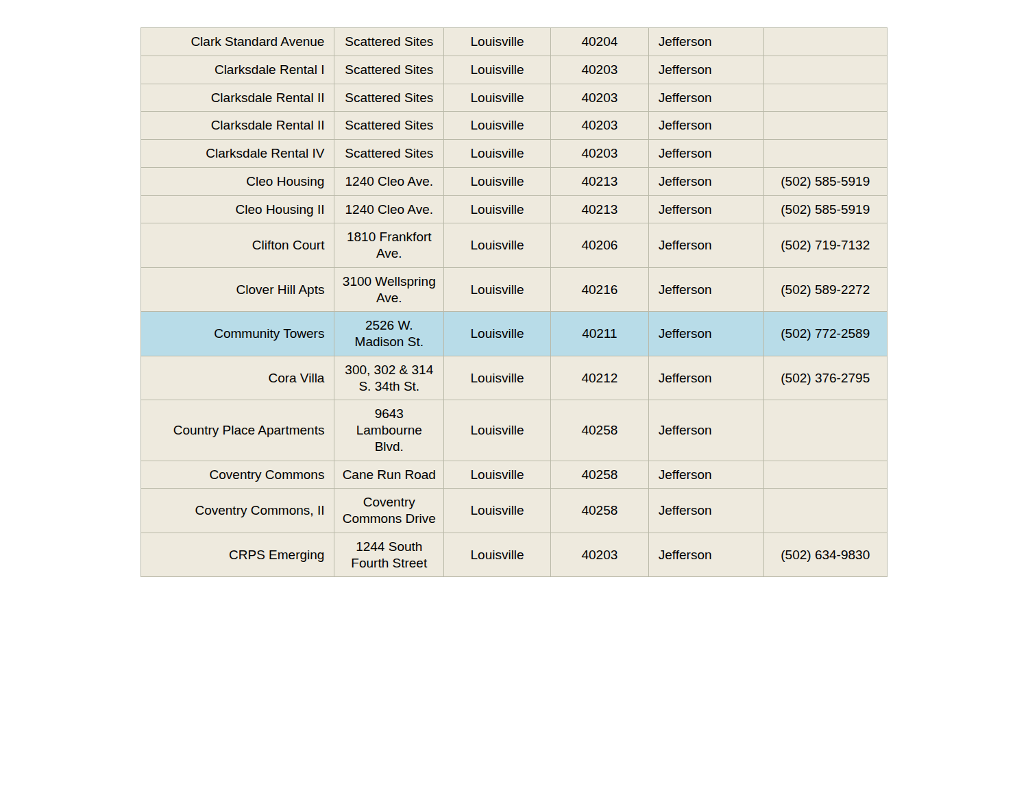| Clark Standard Avenue | Scattered Sites | Louisville | 40204 | Jefferson | |
| Clarksdale Rental I | Scattered Sites | Louisville | 40203 | Jefferson | |
| Clarksdale Rental II | Scattered Sites | Louisville | 40203 | Jefferson | |
| Clarksdale Rental II | Scattered Sites | Louisville | 40203 | Jefferson | |
| Clarksdale Rental IV | Scattered Sites | Louisville | 40203 | Jefferson | |
| Cleo Housing | 1240 Cleo Ave. | Louisville | 40213 | Jefferson | (502) 585-5919 |
| Cleo Housing II | 1240 Cleo Ave. | Louisville | 40213 | Jefferson | (502) 585-5919 |
| Clifton Court | 1810 Frankfort Ave. | Louisville | 40206 | Jefferson | (502) 719-7132 |
| Clover Hill Apts | 3100 Wellspring Ave. | Louisville | 40216 | Jefferson | (502) 589-2272 |
| Community Towers | 2526 W. Madison St. | Louisville | 40211 | Jefferson | (502) 772-2589 |
| Cora Villa | 300, 302 & 314 S. 34th St. | Louisville | 40212 | Jefferson | (502) 376-2795 |
| Country Place Apartments | 9643 Lambourne Blvd. | Louisville | 40258 | Jefferson | |
| Coventry Commons | Cane Run Road | Louisville | 40258 | Jefferson | |
| Coventry Commons, II | Coventry Commons Drive | Louisville | 40258 | Jefferson | |
| CRPS Emerging | 1244 South Fourth Street | Louisville | 40203 | Jefferson | (502) 634-9830 |